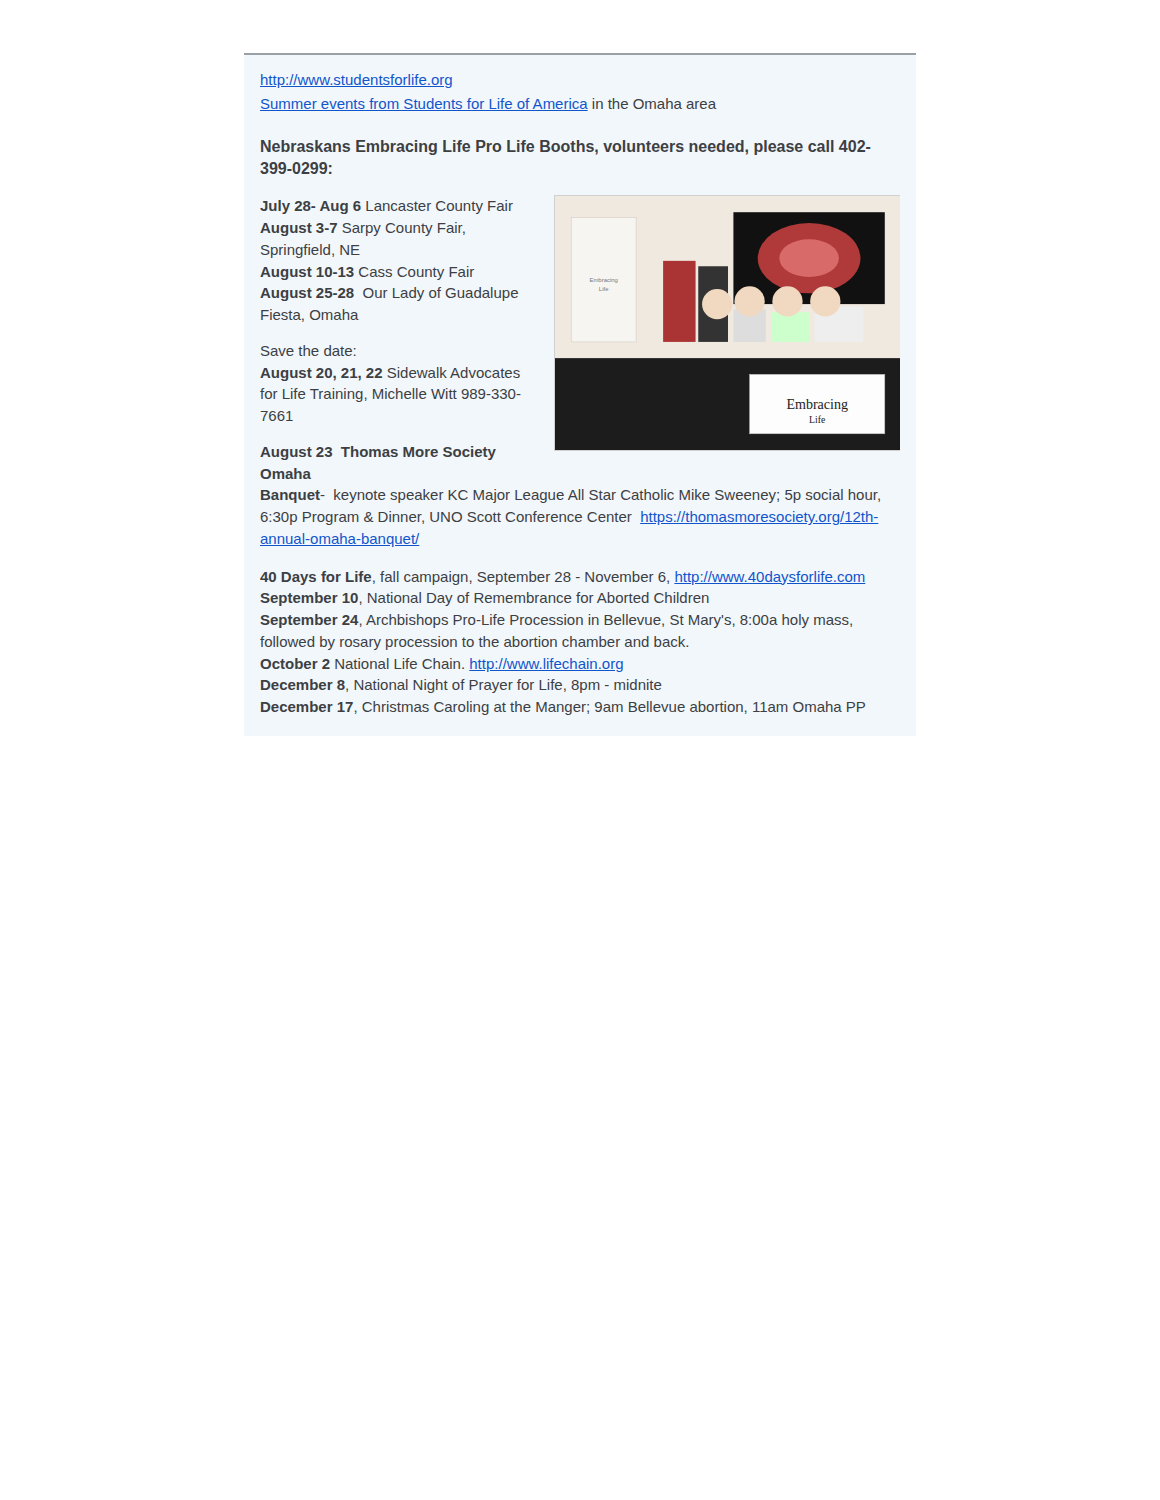http://www.studentsforlife.org
Summer events from Students for Life of America in the Omaha area
Nebraskans Embracing Life Pro Life Booths, volunteers needed, please call 402-399-0299:
July 28- Aug 6 Lancaster County Fair
August 3-7 Sarpy County Fair, Springfield, NE
August 10-13 Cass County Fair
August 25-28 Our Lady of Guadalupe Fiesta, Omaha
Save the date:
August 20, 21, 22 Sidewalk Advocates for Life Training, Michelle Witt 989-330-7661
August 23 Thomas More Society Omaha
Banquet- keynote speaker KC Major League All Star Catholic Mike Sweeney; 5p social hour, 6:30p Program & Dinner, UNO Scott Conference Center https://thomasmoresociety.org/12th-annual-omaha-banquet/
40 Days for Life, fall campaign, September 28 - November 6, http://www.40daysforlife.com
September 10, National Day of Remembrance for Aborted Children
September 24, Archbishops Pro-Life Procession in Bellevue, St Mary's, 8:00a holy mass, followed by rosary procession to the abortion chamber and back.
October 2 National Life Chain. http://www.lifechain.org
December 8, National Night of Prayer for Life, 8pm - midnite
December 17, Christmas Caroling at the Manger; 9am Bellevue abortion, 11am Omaha PP